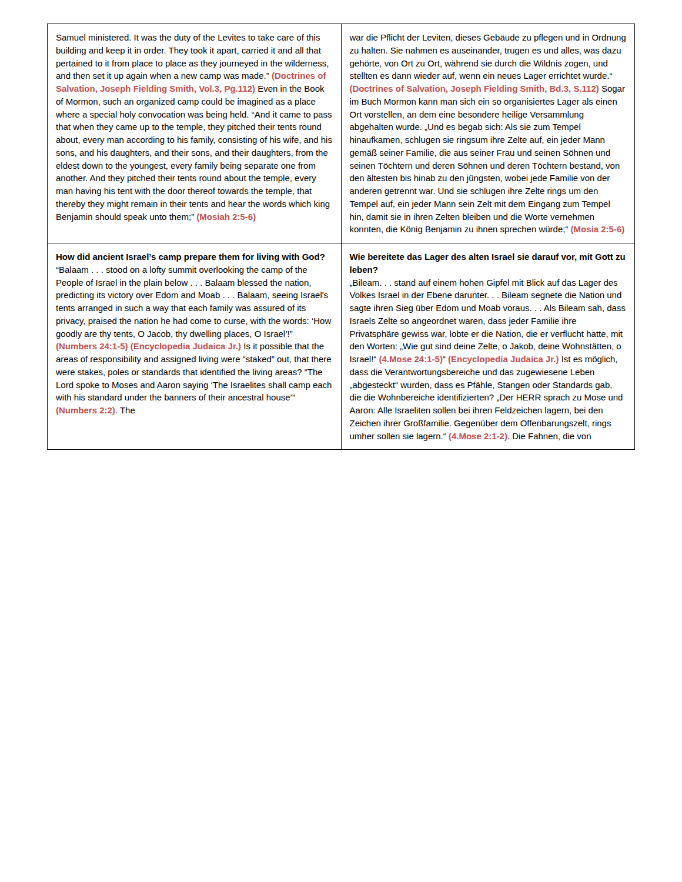| Samuel ministered. It was the duty of the Levites to take care of this building and keep it in order. They took it apart, carried it and all that pertained to it from place to place as they journeyed in the wilderness, and then set it up again when a new camp was made.” (Doctrines of Salvation, Joseph Fielding Smith, Vol.3, Pg.112) Even in the Book of Mormon, such an organized camp could be imagined as a place where a special holy convocation was being held. “And it came to pass that when they came up to the temple, they pitched their tents round about, every man according to his family, consisting of his wife, and his sons, and his daughters, and their sons, and their daughters, from the eldest down to the youngest, every family being separate one from another. And they pitched their tents round about the temple, every man having his tent with the door thereof towards the temple, that thereby they might remain in their tents and hear the words which king Benjamin should speak unto them;” (Mosiah 2:5-6) | war die Pflicht der Leviten, dieses Gebäude zu pflegen und in Ordnung zu halten. Sie nahmen es auseinander, trugen es und alles, was dazu gehörte, von Ort zu Ort, während sie durch die Wildnis zogen, und stellten es dann wieder auf, wenn ein neues Lager errichtet wurde.“ (Doctrines of Salvation, Joseph Fielding Smith, Bd.3, S.112) Sogar im Buch Mormon kann man sich ein so organisiertes Lager als einen Ort vorstellen, an dem eine besondere heilige Versammlung abgehalten wurde. „Und es begab sich: Als sie zum Tempel hinaufkamen, schlugen sie ringsum ihre Zelte auf, ein jeder Mann gemäß seiner Familie, die aus seiner Frau und seinen Söhnen und seinen Töchtern und deren Söhnen und deren Töchtern bestand, von den ältesten bis hinab zu den jüngsten, wobei jede Familie von der anderen getrennt war. Und sie schlugen ihre Zelte rings um den Tempel auf, ein jeder Mann sein Zelt mit dem Eingang zum Tempel hin, damit sie in ihren Zelten bleiben und die Worte vernehmen konnten, die König Benjamin zu ihnen sprechen würde;“ (Mosia 2:5-6) |
| How did ancient Israel’s camp prepare them for living with God? “Balaam . . . stood on a lofty summit overlooking the camp of the People of Israel in the plain below . . . Balaam blessed the nation, predicting its victory over Edom and Moab . . . Balaam, seeing Israel's tents arranged in such a way that each family was assured of its privacy, praised the nation he had come to curse, with the words: ‘How goodly are thy tents, O Jacob, thy dwelling places, O Israel’!” (Numbers 24:1-5) (Encyclopedia Judaica Jr.) Is it possible that the areas of responsibility and assigned living were “staked” out, that there were stakes, poles or standards that identified the living areas? “The Lord spoke to Moses and Aaron saying ‘The Israelites shall camp each with his standard under the banners of their ancestral house’” (Numbers 2:2) . The | Wie bereitete das Lager des alten Israel sie darauf vor, mit Gott zu leben? „Bileam. . . stand auf einem hohen Gipfel mit Blick auf das Lager des Volkes Israel in der Ebene darunter. . . Bileam segnete die Nation und sagte ihren Sieg über Edom und Moab voraus. . . Als Bileam sah, dass Israels Zelte so angeordnet waren, dass jeder Familie ihre Privatsphäre gewiss war, lobte er die Nation, die er verflucht hatte, mit den Worten: „Wie gut sind deine Zelte, o Jakob, deine Wohnstätten, o Israel!“ (4.Mose 24:1-5) “ (Encyclopedia Judaica Jr.) Ist es möglich, dass die Verantwortungsbereiche und das zugewiesene Leben „abgesteckt“ wurden, dass es Pfähle, Stangen oder Standards gab, die die Wohnbereiche identifizierten? „Der HERR sprach zu Mose und Aaron: Alle Israeliten sollen bei ihren Feldzeichen lagern, bei den Zeichen ihrer Großfamilie. Gegenüber dem Offenbarungszelt, rings umher sollen sie lagern.“ (4.Mose 2:1-2) . Die Fahnen, die von |